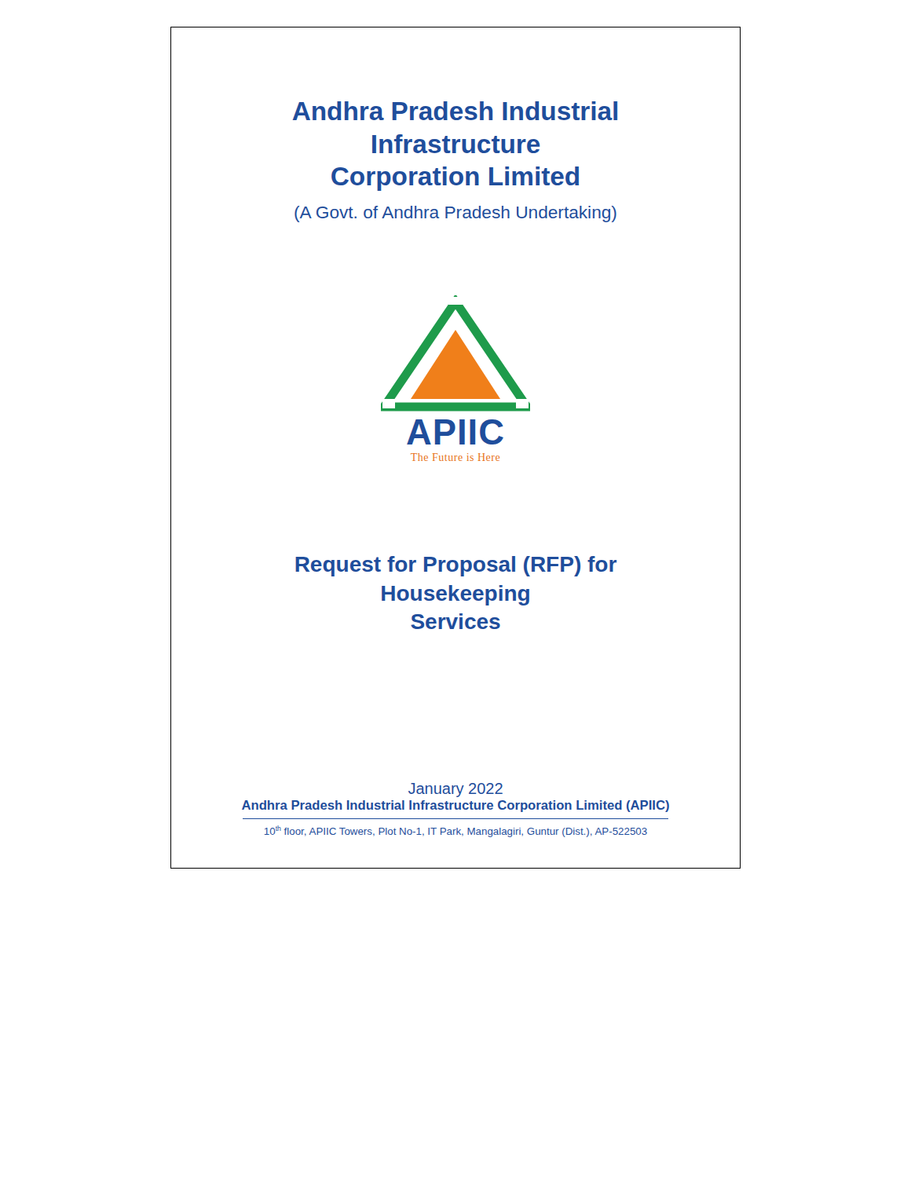Andhra Pradesh Industrial Infrastructure
Corporation Limited
(A Govt. of Andhra Pradesh Undertaking)
APIIC
The Future is Here
Request for Proposal (RFP) for Housekeeping
Services
January 2022
Andhra Pradesh Industrial Infrastructure Corporation Limited (APIIC)
10th floor, APIIC Towers, Plot No-1, IT Park, Mangalagiri, Guntur (Dist.), AP-522503